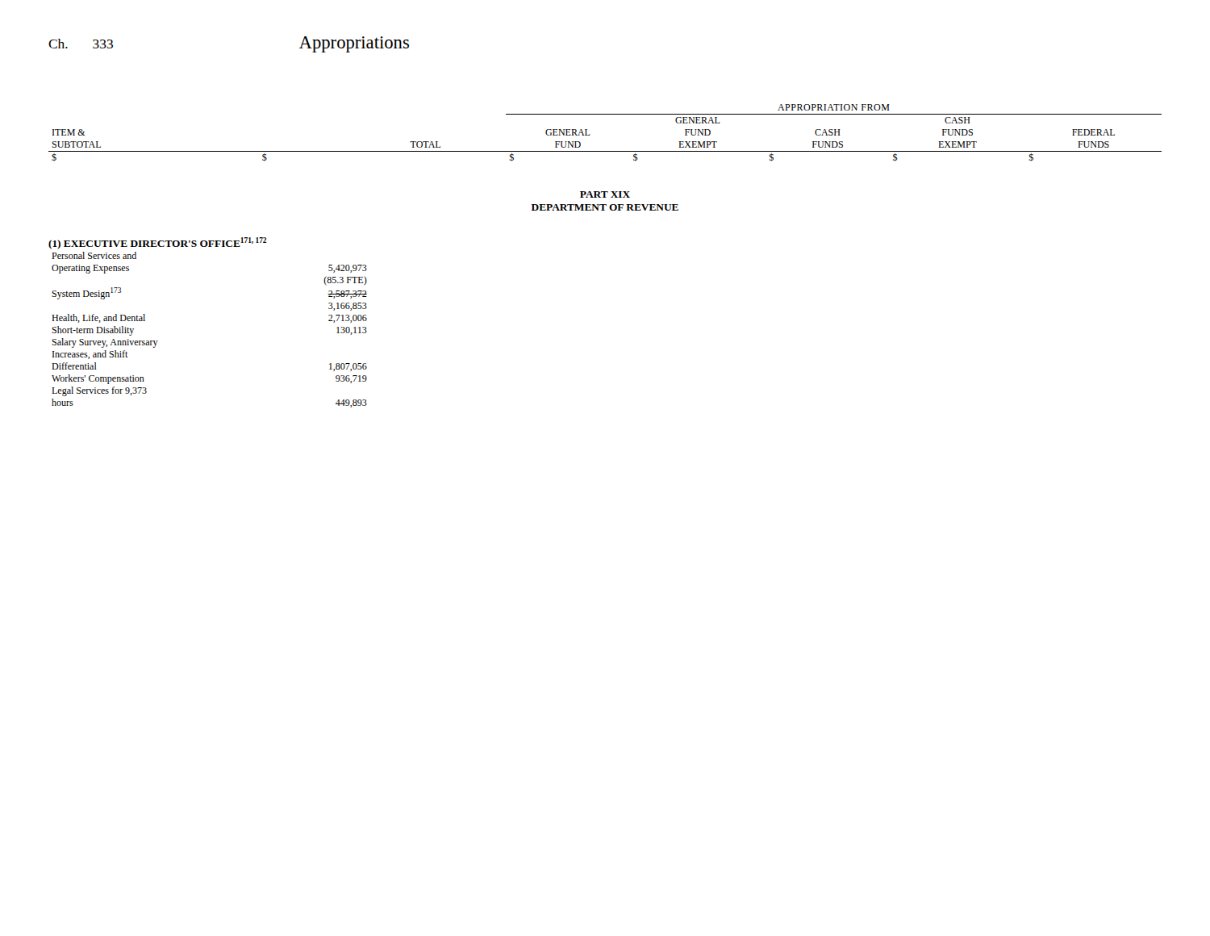Ch. 333 Appropriations
| | | | | APPROPRIATION FROM |
| | | | | | GENERAL | | CASH | |
| ITEM & | | | | GENERAL | FUND | CASH | FUNDS | FEDERAL |
| SUBTOTAL | | TOTAL | | FUND | EXEMPT | FUNDS | EXEMPT | FUNDS |
| $ | $ | | | $ | $ | $ | $ | $ |
PART XIX
DEPARTMENT OF REVENUE
(1) EXECUTIVE DIRECTOR'S OFFICE171, 172
| Personal Services and | | | | | | | | |
| Operating Expenses | 5,420,973 | | | | | | | |
| | (85.3 FTE) | | | | | | | |
| System Design 173 | 2,587,372 | | | | | | | |
| | 3,166,853 | | | | | | | |
| Health, Life, and Dental | 2,713,006 | | | | | | | |
| Short-term Disability | 130,113 | | | | | | | |
| Salary Survey, Anniversary | | | | | | | | |
| Increases, and Shift | | | | | | | | |
| Differential | 1,807,056 | | | | | | | |
| Workers' Compensation | 936,719 | | | | | | | |
| Legal Services for 9,373 | | | | | | | | |
| hours | 449,893 | | | | | | | |